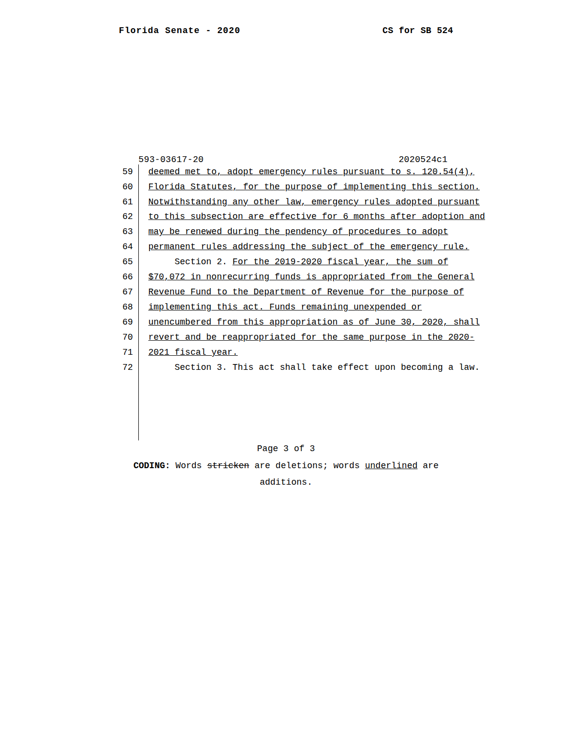Florida Senate - 2020 CS for SB 524
593-03617-20 2020524c1
59
60
61
62
63
64
65
66
67
68
69
70
71
72
deemed met to, adopt emergency rules pursuant to s. 120.54(4),
Florida Statutes, for the purpose of implementing this section.
Notwithstanding any other law, emergency rules adopted pursuant
to this subsection are effective for 6 months after adoption and
may be renewed during the pendency of procedures to adopt
permanent rules addressing the subject of the emergency rule.
Section 2. For the 2019-2020 fiscal year, the sum of
$70,072 in nonrecurring funds is appropriated from the General
Revenue Fund to the Department of Revenue for the purpose of
implementing this act. Funds remaining unexpended or
unencumbered from this appropriation as of June 30, 2020, shall
revert and be reappropriated for the same purpose in the 2020-
2021 fiscal year.
Section 3. This act shall take effect upon becoming a law.
Page 3 of 3
CODING: Words stricken are deletions; words underlined are additions.